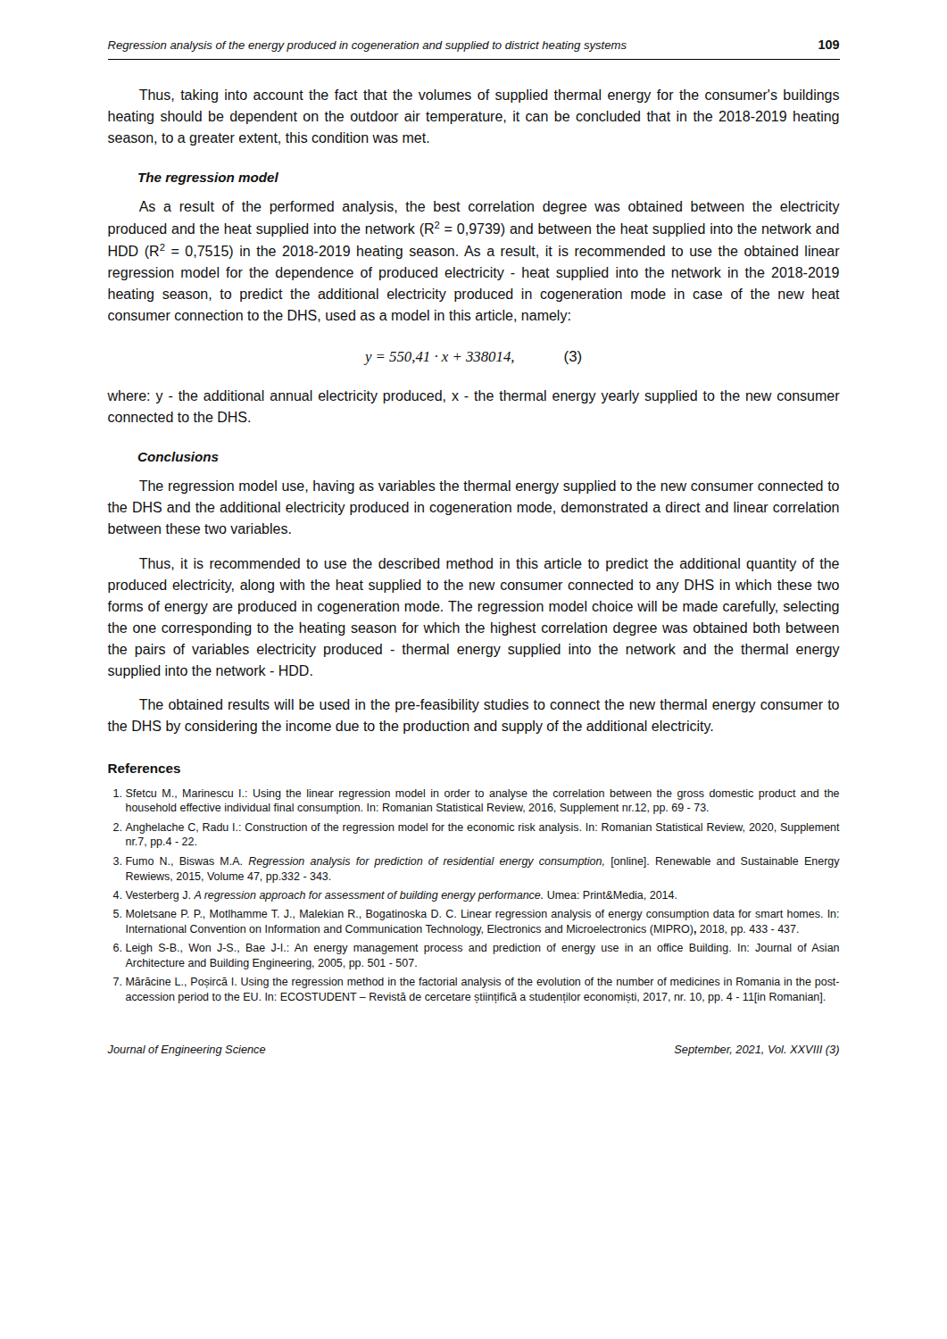Regression analysis of the energy produced in cogeneration and supplied to district heating systems 109
Thus, taking into account the fact that the volumes of supplied thermal energy for the consumer's buildings heating should be dependent on the outdoor air temperature, it can be concluded that in the 2018-2019 heating season, to a greater extent, this condition was met.
The regression model
As a result of the performed analysis, the best correlation degree was obtained between the electricity produced and the heat supplied into the network (R2 = 0,9739) and between the heat supplied into the network and HDD (R2 = 0,7515) in the 2018-2019 heating season. As a result, it is recommended to use the obtained linear regression model for the dependence of produced electricity - heat supplied into the network in the 2018-2019 heating season, to predict the additional electricity produced in cogeneration mode in case of the new heat consumer connection to the DHS, used as a model in this article, namely:
y = 550,41 · x + 338014, (3)
where: y - the additional annual electricity produced, x - the thermal energy yearly supplied to the new consumer connected to the DHS.
Conclusions
The regression model use, having as variables the thermal energy supplied to the new consumer connected to the DHS and the additional electricity produced in cogeneration mode, demonstrated a direct and linear correlation between these two variables.
Thus, it is recommended to use the described method in this article to predict the additional quantity of the produced electricity, along with the heat supplied to the new consumer connected to any DHS in which these two forms of energy are produced in cogeneration mode. The regression model choice will be made carefully, selecting the one corresponding to the heating season for which the highest correlation degree was obtained both between the pairs of variables electricity produced - thermal energy supplied into the network and the thermal energy supplied into the network - HDD.
The obtained results will be used in the pre-feasibility studies to connect the new thermal energy consumer to the DHS by considering the income due to the production and supply of the additional electricity.
References
Sfetcu M., Marinescu I.: Using the linear regression model in order to analyse the correlation between the gross domestic product and the household effective individual final consumption. In: Romanian Statistical Review, 2016, Supplement nr.12, pp. 69 - 73.
Anghelache C, Radu I.: Construction of the regression model for the economic risk analysis. In: Romanian Statistical Review, 2020, Supplement nr.7, pp.4 - 22.
Fumo N., Biswas M.A. Regression analysis for prediction of residential energy consumption, [online]. Renewable and Sustainable Energy Rewiews, 2015, Volume 47, pp.332 - 343.
Vesterberg J. A regression approach for assessment of building energy performance. Umea: Print&Media, 2014.
Moletsane P. P., Motlhamme T. J., Malekian R., Bogatinoska D. C. Linear regression analysis of energy consumption data for smart homes. In: International Convention on Information and Communication Technology, Electronics and Microelectronics (MIPRO), 2018, pp. 433 - 437.
Leigh S-B., Won J-S., Bae J-I.: An energy management process and prediction of energy use in an office Building. In: Journal of Asian Architecture and Building Engineering, 2005, pp. 501 - 507.
Mărăcine L., Poșircă I. Using the regression method in the factorial analysis of the evolution of the number of medicines in Romania in the post-accession period to the EU. In: ECOSTUDENT – Revistă de cercetare științifică a studenților economiști, 2017, nr. 10, pp. 4 - 11[in Romanian].
Journal of Engineering Science September, 2021, Vol. XXVIII (3)